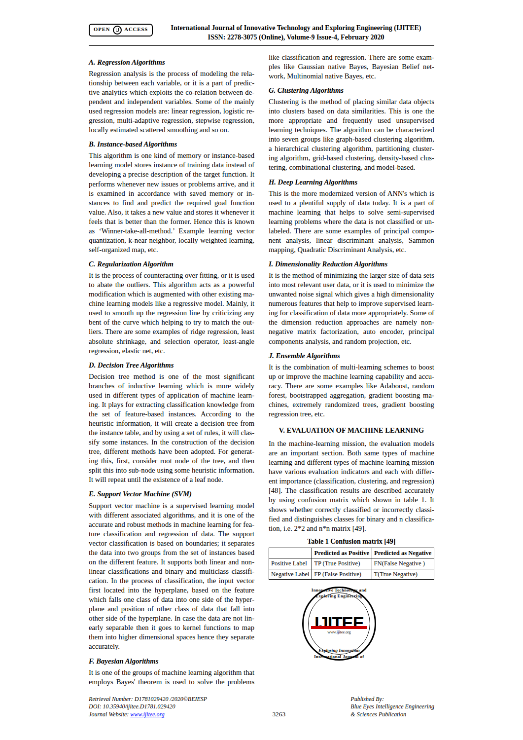OPEN ACCESS
International Journal of Innovative Technology and Exploring Engineering (IJITEE)
ISSN: 2278-3075 (Online), Volume-9 Issue-4, February 2020
A. Regression Algorithms
Regression analysis is the process of modeling the relationship between each variable, or it is a part of predictive analytics which exploits the co-relation between dependent and independent variables. Some of the mainly used regression models are: linear regression, logistic regression, multi-adaptive regression, stepwise regression, locally estimated scattered smoothing and so on.
B. Instance-based Algorithms
This algorithm is one kind of memory or instance-based learning model stores instance of training data instead of developing a precise description of the target function. It performs whenever new issues or problems arrive, and it is examined in accordance with saved memory or instances to find and predict the required goal function value. Also, it takes a new value and stores it whenever it feels that is better than the former. Hence this is known as ‘Winner-take-all-method.’ Example learning vector quantization, k-near neighbor, locally weighted learning, self-organized map, etc.
C. Regularization Algorithm
It is the process of counteracting over fitting, or it is used to abate the outliers. This algorithm acts as a powerful modification which is augmented with other existing machine learning models like a regressive model. Mainly, it used to smooth up the regression line by criticizing any bent of the curve which helping to try to match the outliers. There are some examples of ridge regression, least absolute shrinkage, and selection operator, least-angle regression, elastic net, etc.
D. Decision Tree Algorithms
Decision tree method is one of the most significant branches of inductive learning which is more widely used in different types of application of machine learning. It plays for extracting classification knowledge from the set of feature-based instances. According to the heuristic information, it will create a decision tree from the instance table, and by using a set of rules, it will classify some instances. In the construction of the decision tree, different methods have been adopted. For generating this, first, consider root node of the tree, and then split this into sub-node using some heuristic information. It will repeat until the existence of a leaf node.
E. Support Vector Machine (SVM)
Support vector machine is a supervised learning model with different associated algorithms, and it is one of the accurate and robust methods in machine learning for feature classification and regression of data. The support vector classification is based on boundaries; it separates the data into two groups from the set of instances based on the different feature. It supports both linear and nonlinear classifications and binary and multiclass classification. In the process of classification, the input vector first located into the hyperplane, based on the feature which falls one class of data into one side of the hyperplane and position of other class of data that fall into other side of the hyperplane. In case the data are not linearly separable then it goes to kernel functions to map them into higher dimensional spaces hence they separate accurately.
F. Bayesian Algorithms
It is one of the groups of machine learning algorithm that employs Bayes' theorem is used to solve the problems like classification and regression. There are some examples like Gaussian native Bayes, Bayesian Belief network, Multinomial native Bayes, etc.
G. Clustering Algorithms
Clustering is the method of placing similar data objects into clusters based on data similarities. This is one the more appropriate and frequently used unsupervised learning techniques. The algorithm can be characterized into seven groups like graph-based clustering algorithm, a hierarchical clustering algorithm, partitioning clustering algorithm, grid-based clustering, density-based clustering, combinational clustering, and model-based.
H. Deep Learning Algorithms
This is the more modernized version of ANN's which is used to a plentiful supply of data today. It is a part of machine learning that helps to solve semi-supervised learning problems where the data is not classified or unlabeled. There are some examples of principal component analysis, linear discriminant analysis, Sammon mapping, Quadratic Discriminant Analysis, etc.
I. Dimensionality Reduction Algorithms
It is the method of minimizing the larger size of data sets into most relevant user data, or it is used to minimize the unwanted noise signal which gives a high dimensionality numerous features that help to improve supervised learning for classification of data more appropriately. Some of the dimension reduction approaches are namely non-negative matrix factorization, auto encoder, principal components analysis, and random projection, etc.
J. Ensemble Algorithms
It is the combination of multi-learning schemes to boost up or improve the machine learning capability and accuracy. There are some examples like Adaboost, random forest, bootstrapped aggregation, gradient boosting machines, extremely randomized trees, gradient boosting regression tree, etc.
V. Evaluation of Machine Learning
In the machine-learning mission, the evaluation models are an important section. Both same types of machine learning and different types of machine learning mission have various evaluation indicators and each with different importance (classification, clustering, and regression) [48]. The classification results are described accurately by using confusion matrix which shown in table 1. It shows whether correctly classified or incorrectly classified and distinguishes classes for binary and n classification, i.e. 2*2 and n*n matrix [49].
Table 1 Confusion matrix [49]
| | Predicted as Positive | Predicted as Negative |
| --- | --- | --- |
| Positive Label | TP (True Positive) | FN(False Negative ) |
| Negative Label | FP (False Positive) | T(True Negative) |
Innovative Technology and Exploring Engineering
IJITEE
www.ijitee.org
Exploring Innovation
International Journal of
Retrieval Number: D1781029420 /2020©BEIESP
DOI: 10.35940/ijitee.D1781.029420
Journal Website: www.ijitee.org
3263
Published By:
Blue Eyes Intelligence Engineering
& Sciences Publication